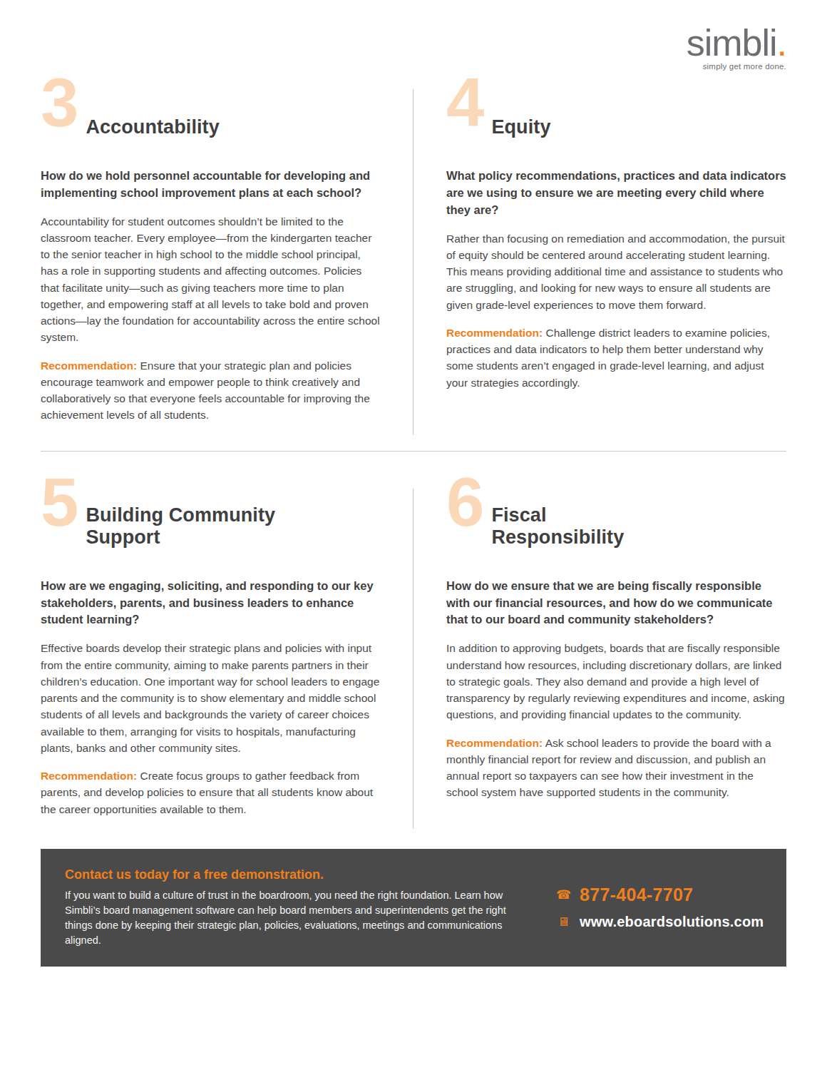simbli. simply get more done.
3
Accountability
How do we hold personnel accountable for developing and implementing school improvement plans at each school?
Accountability for student outcomes shouldn’t be limited to the classroom teacher. Every employee—from the kindergarten teacher to the senior teacher in high school to the middle school principal, has a role in supporting students and affecting outcomes. Policies that facilitate unity—such as giving teachers more time to plan together, and empowering staff at all levels to take bold and proven actions—lay the foundation for accountability across the entire school system.
Recommendation: Ensure that your strategic plan and policies encourage teamwork and empower people to think creatively and collaboratively so that everyone feels accountable for improving the achievement levels of all students.
4
Equity
What policy recommendations, practices and data indicators are we using to ensure we are meeting every child where they are?
Rather than focusing on remediation and accommodation, the pursuit of equity should be centered around accelerating student learning. This means providing additional time and assistance to students who are struggling, and looking for new ways to ensure all students are given grade-level experiences to move them forward.
Recommendation: Challenge district leaders to examine policies, practices and data indicators to help them better understand why some students aren’t engaged in grade-level learning, and adjust your strategies accordingly.
5
Building Community
Support
How are we engaging, soliciting, and responding to our key stakeholders, parents, and business leaders to enhance student learning?
Effective boards develop their strategic plans and policies with input from the entire community, aiming to make parents partners in their children’s education. One important way for school leaders to engage parents and the community is to show elementary and middle school students of all levels and backgrounds the variety of career choices available to them, arranging for visits to hospitals, manufacturing plants, banks and other community sites.
Recommendation: Create focus groups to gather feedback from parents, and develop policies to ensure that all students know about the career opportunities available to them.
6
Fiscal
Responsibility
How do we ensure that we are being fiscally responsible with our financial resources, and how do we communicate that to our board and community stakeholders?
In addition to approving budgets, boards that are fiscally responsible understand how resources, including discretionary dollars, are linked to strategic goals. They also demand and provide a high level of transparency by regularly reviewing expenditures and income, asking questions, and providing financial updates to the community.
Recommendation: Ask school leaders to provide the board with a monthly financial report for review and discussion, and publish an annual report so taxpayers can see how their investment in the school system have supported students in the community.
Contact us today for a free demonstration.
If you want to build a culture of trust in the boardroom, you need the right foundation. Learn how Simbli’s board management software can help board members and superintendents get the right things done by keeping their strategic plan, policies, evaluations, meetings and communications aligned.
☎ 877-404-7707
🖥 www.eboardsolutions.com